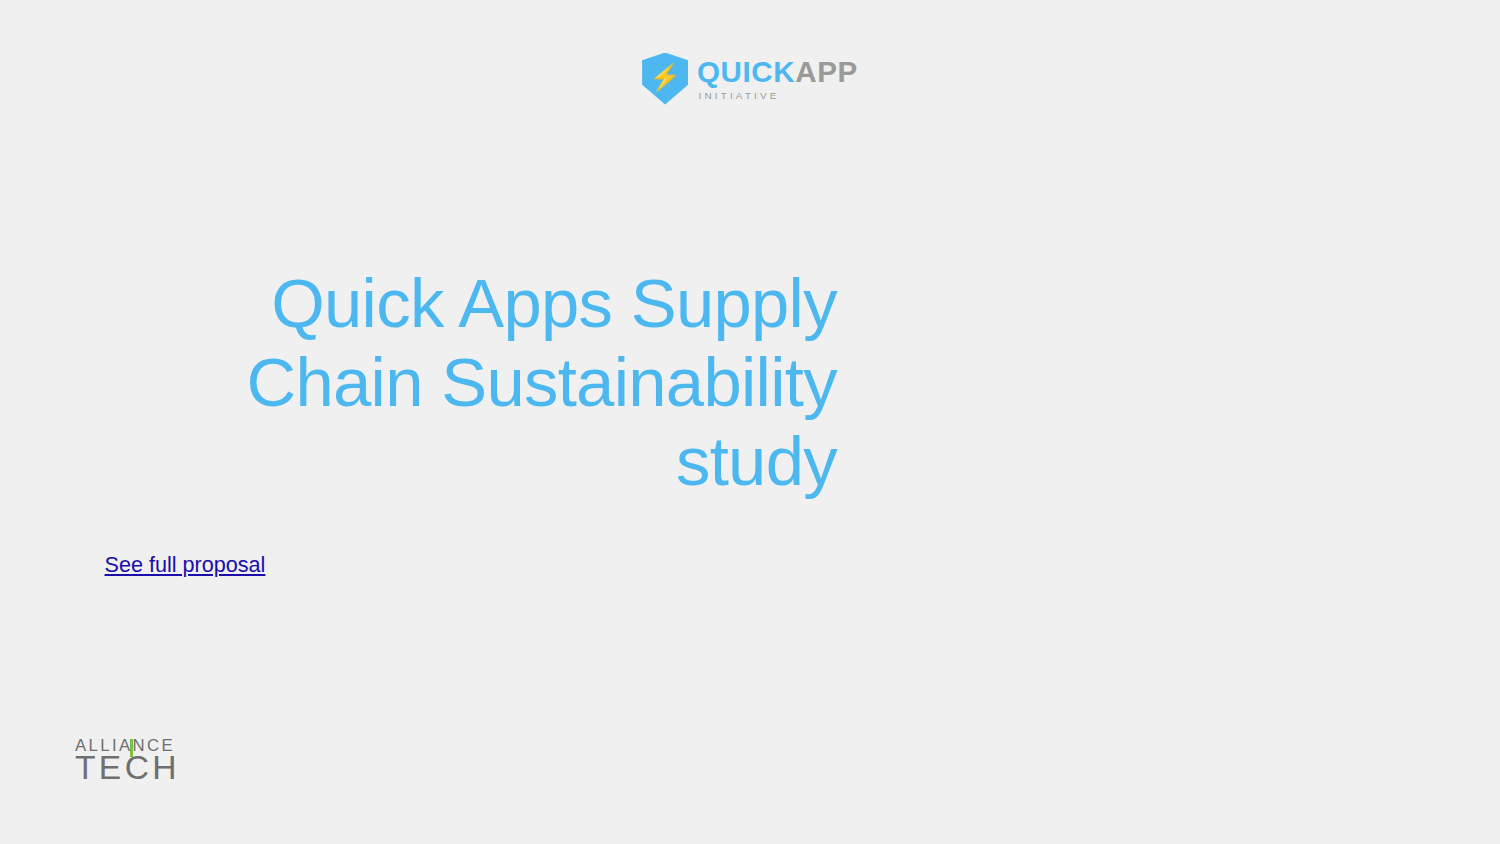⚡
QUICK APP INITIATIVE
Quick Apps Supply Chain Sustainability study
See full proposal
ALLIANCE
TE CH